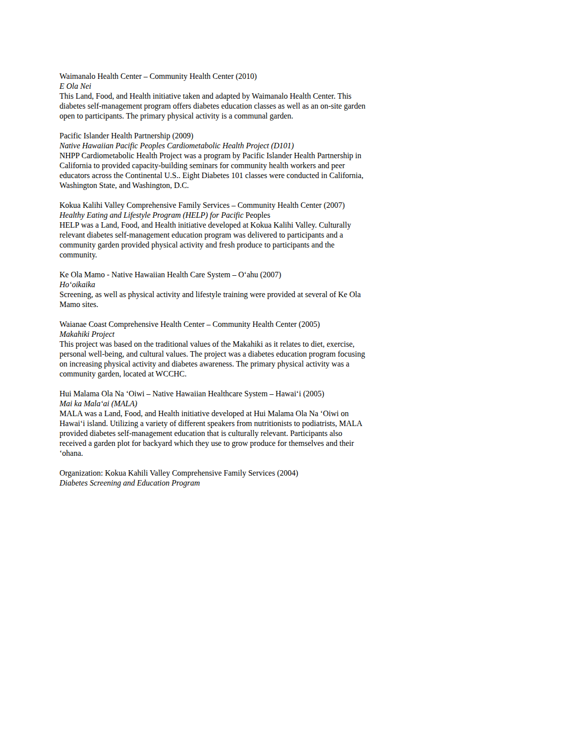Waimanalo Health Center – Community Health Center (2010)
E Ola Nei
This Land, Food, and Health initiative taken and adapted by Waimanalo Health Center. This diabetes self-management program offers diabetes education classes as well as an on-site garden open to participants. The primary physical activity is a communal garden.
Pacific Islander Health Partnership (2009)
Native Hawaiian Pacific Peoples Cardiometabolic Health Project (D101)
NHPP Cardiometabolic Health Project was a program by Pacific Islander Health Partnership in California to provided capacity-building seminars for community health workers and peer educators across the Continental U.S.. Eight Diabetes 101 classes were conducted in California, Washington State, and Washington, D.C.
Kokua Kalihi Valley Comprehensive Family Services – Community Health Center (2007)
Healthy Eating and Lifestyle Program (HELP) for Pacific Peoples
HELP was a Land, Food, and Health initiative developed at Kokua Kalihi Valley. Culturally relevant diabetes self-management education program was delivered to participants and a community garden provided physical activity and fresh produce to participants and the community.
Ke Ola Mamo - Native Hawaiian Health Care System – O‘ahu (2007)
Ho‘oikaika
Screening, as well as physical activity and lifestyle training were provided at several of Ke Ola Mamo sites.
Waianae Coast Comprehensive Health Center – Community Health Center (2005)
Makahiki Project
This project was based on the traditional values of the Makahiki as it relates to diet, exercise, personal well-being, and cultural values. The project was a diabetes education program focusing on increasing physical activity and diabetes awareness. The primary physical activity was a community garden, located at WCCHC.
Hui Malama Ola Na ‘Oiwi – Native Hawaiian Healthcare System – Hawai‘i (2005)
Mai ka Mala‘ai (MALA)
MALA was a Land, Food, and Health initiative developed at Hui Malama Ola Na ‘Oiwi on Hawai‘i island. Utilizing a variety of different speakers from nutritionists to podiatrists, MALA provided diabetes self-management education that is culturally relevant. Participants also received a garden plot for backyard which they use to grow produce for themselves and their ‘ohana.
Organization: Kokua Kahili Valley Comprehensive Family Services (2004)
Diabetes Screening and Education Program